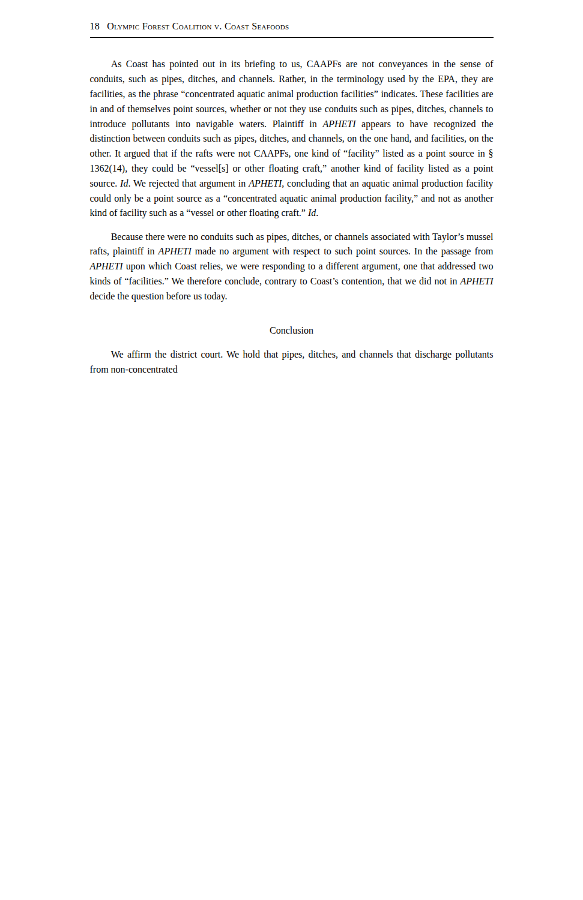18 Olympic Forest Coalition v. Coast Seafoods
As Coast has pointed out in its briefing to us, CAAPFs are not conveyances in the sense of conduits, such as pipes, ditches, and channels. Rather, in the terminology used by the EPA, they are facilities, as the phrase “concentrated aquatic animal production facilities” indicates. These facilities are in and of themselves point sources, whether or not they use conduits such as pipes, ditches, channels to introduce pollutants into navigable waters. Plaintiff in APHETI appears to have recognized the distinction between conduits such as pipes, ditches, and channels, on the one hand, and facilities, on the other. It argued that if the rafts were not CAAPFs, one kind of “facility” listed as a point source in § 1362(14), they could be “vessel[s] or other floating craft,” another kind of facility listed as a point source. Id. We rejected that argument in APHETI, concluding that an aquatic animal production facility could only be a point source as a “concentrated aquatic animal production facility,” and not as another kind of facility such as a “vessel or other floating craft.” Id.
Because there were no conduits such as pipes, ditches, or channels associated with Taylor’s mussel rafts, plaintiff in APHETI made no argument with respect to such point sources. In the passage from APHETI upon which Coast relies, we were responding to a different argument, one that addressed two kinds of “facilities.” We therefore conclude, contrary to Coast’s contention, that we did not in APHETI decide the question before us today.
Conclusion
We affirm the district court. We hold that pipes, ditches, and channels that discharge pollutants from non-concentrated